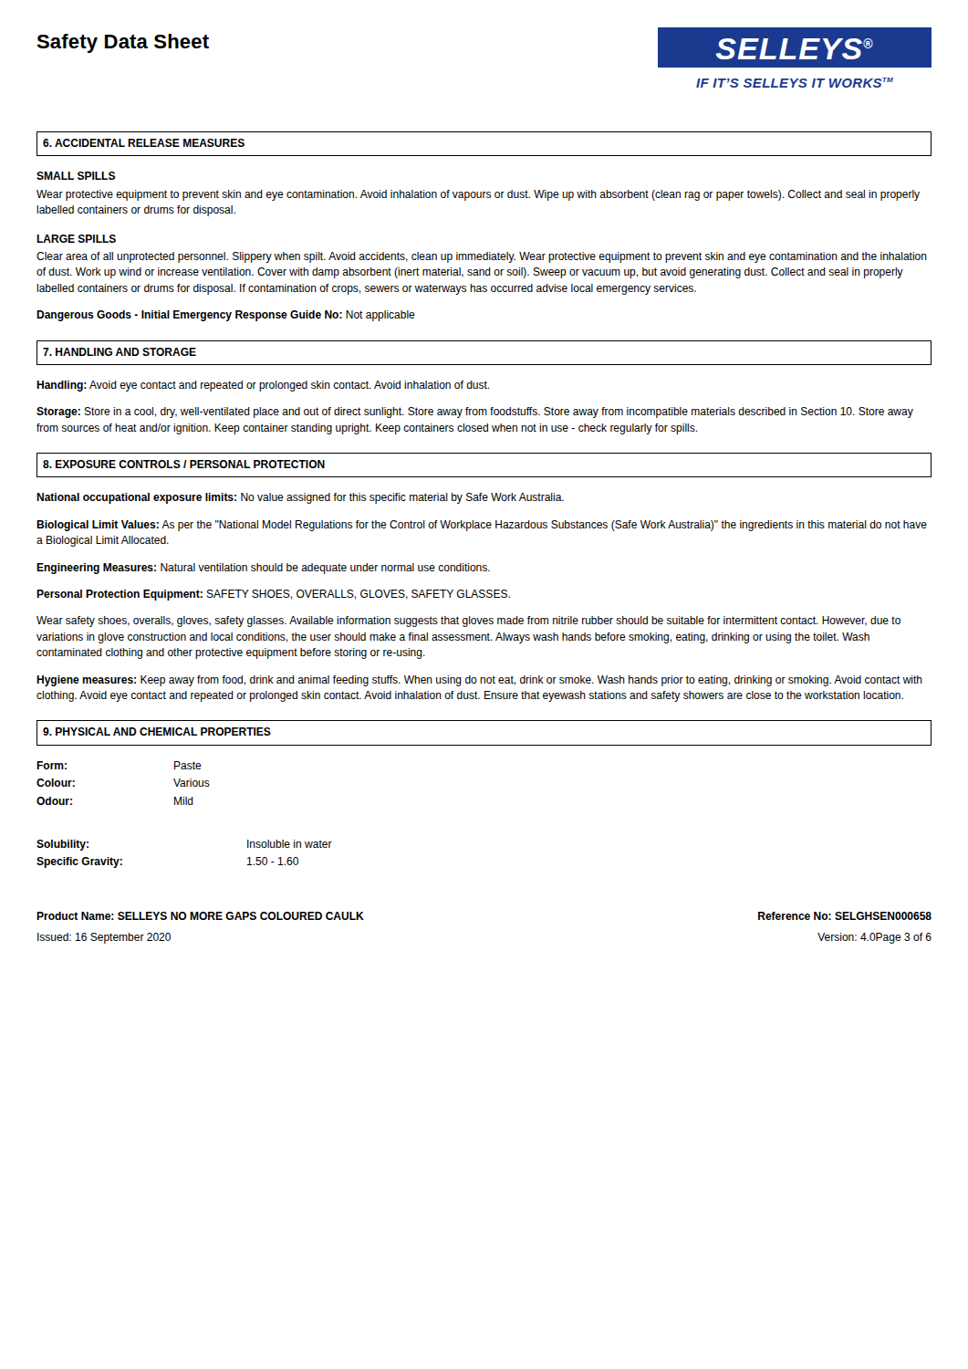Safety Data Sheet
SELLEYS®
IF IT’S SELLEYS IT WORKSTM
6. ACCIDENTAL RELEASE MEASURES
SMALL SPILLS
Wear protective equipment to prevent skin and eye contamination. Avoid inhalation of vapours or dust. Wipe up with absorbent (clean rag or paper towels). Collect and seal in properly labelled containers or drums for disposal.
LARGE SPILLS
Clear area of all unprotected personnel. Slippery when spilt. Avoid accidents, clean up immediately. Wear protective equipment to prevent skin and eye contamination and the inhalation of dust. Work up wind or increase ventilation. Cover with damp absorbent (inert material, sand or soil). Sweep or vacuum up, but avoid generating dust. Collect and seal in properly labelled containers or drums for disposal. If contamination of crops, sewers or waterways has occurred advise local emergency services.
Dangerous Goods - Initial Emergency Response Guide No: Not applicable
7. HANDLING AND STORAGE
Handling: Avoid eye contact and repeated or prolonged skin contact. Avoid inhalation of dust.
Storage: Store in a cool, dry, well-ventilated place and out of direct sunlight. Store away from foodstuffs. Store away from incompatible materials described in Section 10. Store away from sources of heat and/or ignition. Keep container standing upright. Keep containers closed when not in use - check regularly for spills.
8. EXPOSURE CONTROLS / PERSONAL PROTECTION
National occupational exposure limits: No value assigned for this specific material by Safe Work Australia.
Biological Limit Values: As per the "National Model Regulations for the Control of Workplace Hazardous Substances (Safe Work Australia)" the ingredients in this material do not have a Biological Limit Allocated.
Engineering Measures: Natural ventilation should be adequate under normal use conditions.
Personal Protection Equipment: SAFETY SHOES, OVERALLS, GLOVES, SAFETY GLASSES.
Wear safety shoes, overalls, gloves, safety glasses. Available information suggests that gloves made from nitrile rubber should be suitable for intermittent contact. However, due to variations in glove construction and local conditions, the user should make a final assessment. Always wash hands before smoking, eating, drinking or using the toilet. Wash contaminated clothing and other protective equipment before storing or re-using.
Hygiene measures: Keep away from food, drink and animal feeding stuffs. When using do not eat, drink or smoke. Wash hands prior to eating, drinking or smoking. Avoid contact with clothing. Avoid eye contact and repeated or prolonged skin contact. Avoid inhalation of dust. Ensure that eyewash stations and safety showers are close to the workstation location.
9. PHYSICAL AND CHEMICAL PROPERTIES
| Form: | Paste |
| Colour: | Various |
| Odour: | Mild |
| Solubility: | Insoluble in water |
| Specific Gravity: | 1.50 - 1.60 |
Product Name: SELLEYS NO MORE GAPS COLOURED CAULK Reference No: SELGHSEN000658
Issued: 16 September 2020 Version: 4.0 Page 3 of 6